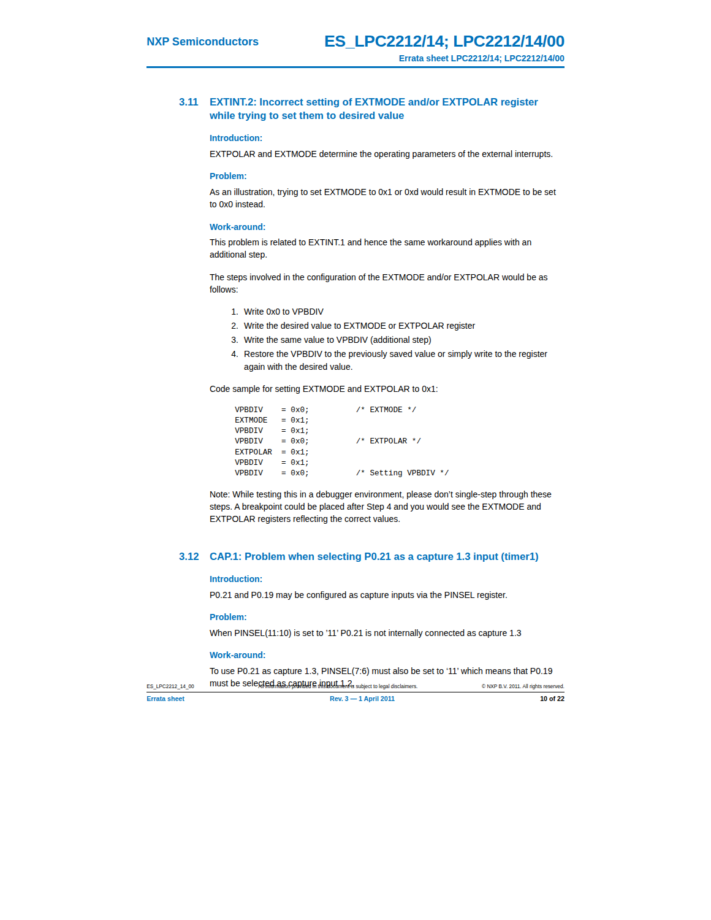NXP Semiconductors
ES_LPC2212/14; LPC2212/14/00
Errata sheet LPC2212/14; LPC2212/14/00
3.11 EXTINT.2: Incorrect setting of EXTMODE and/or EXTPOLAR register while trying to set them to desired value
Introduction:
EXTPOLAR and EXTMODE determine the operating parameters of the external interrupts.
Problem:
As an illustration, trying to set EXTMODE to 0x1 or 0xd would result in EXTMODE to be set to 0x0 instead.
Work-around:
This problem is related to EXTINT.1 and hence the same workaround applies with an additional step.
The steps involved in the configuration of the EXTMODE and/or EXTPOLAR would be as follows:
Write 0x0 to VPBDIV
Write the desired value to EXTMODE or EXTPOLAR register
Write the same value to VPBDIV (additional step)
Restore the VPBDIV to the previously saved value or simply write to the register again with the desired value.
Code sample for setting EXTMODE and EXTPOLAR to 0x1:
VPBDIV    = 0x0;          /* EXTMODE */
EXTMODE   = 0x1;
VPBDIV    = 0x1;
VPBDIV    = 0x0;          /* EXTPOLAR */
EXTPOLAR  = 0x1;
VPBDIV    = 0x1;
VPBDIV    = 0x0;          /* Setting VPBDIV */
Note: While testing this in a debugger environment, please don’t single-step through these steps. A breakpoint could be placed after Step 4 and you would see the EXTMODE and EXTPOLAR registers reflecting the correct values.
3.12 CAP.1: Problem when selecting P0.21 as a capture 1.3 input (timer1)
Introduction:
P0.21 and P0.19 may be configured as capture inputs via the PINSEL register.
Problem:
When PINSEL(11:10) is set to ’11’ P0.21 is not internally connected as capture 1.3
Work-around:
To use P0.21 as capture 1.3, PINSEL(7:6) must also be set to ‘11’ which means that P0.19 must be selected as capture input 1.2.
ES_LPC2212_14_00
All information provided in this document is subject to legal disclaimers.
© NXP B.V. 2011. All rights reserved.
Errata sheet
Rev. 3 — 1 April 2011
10 of 22